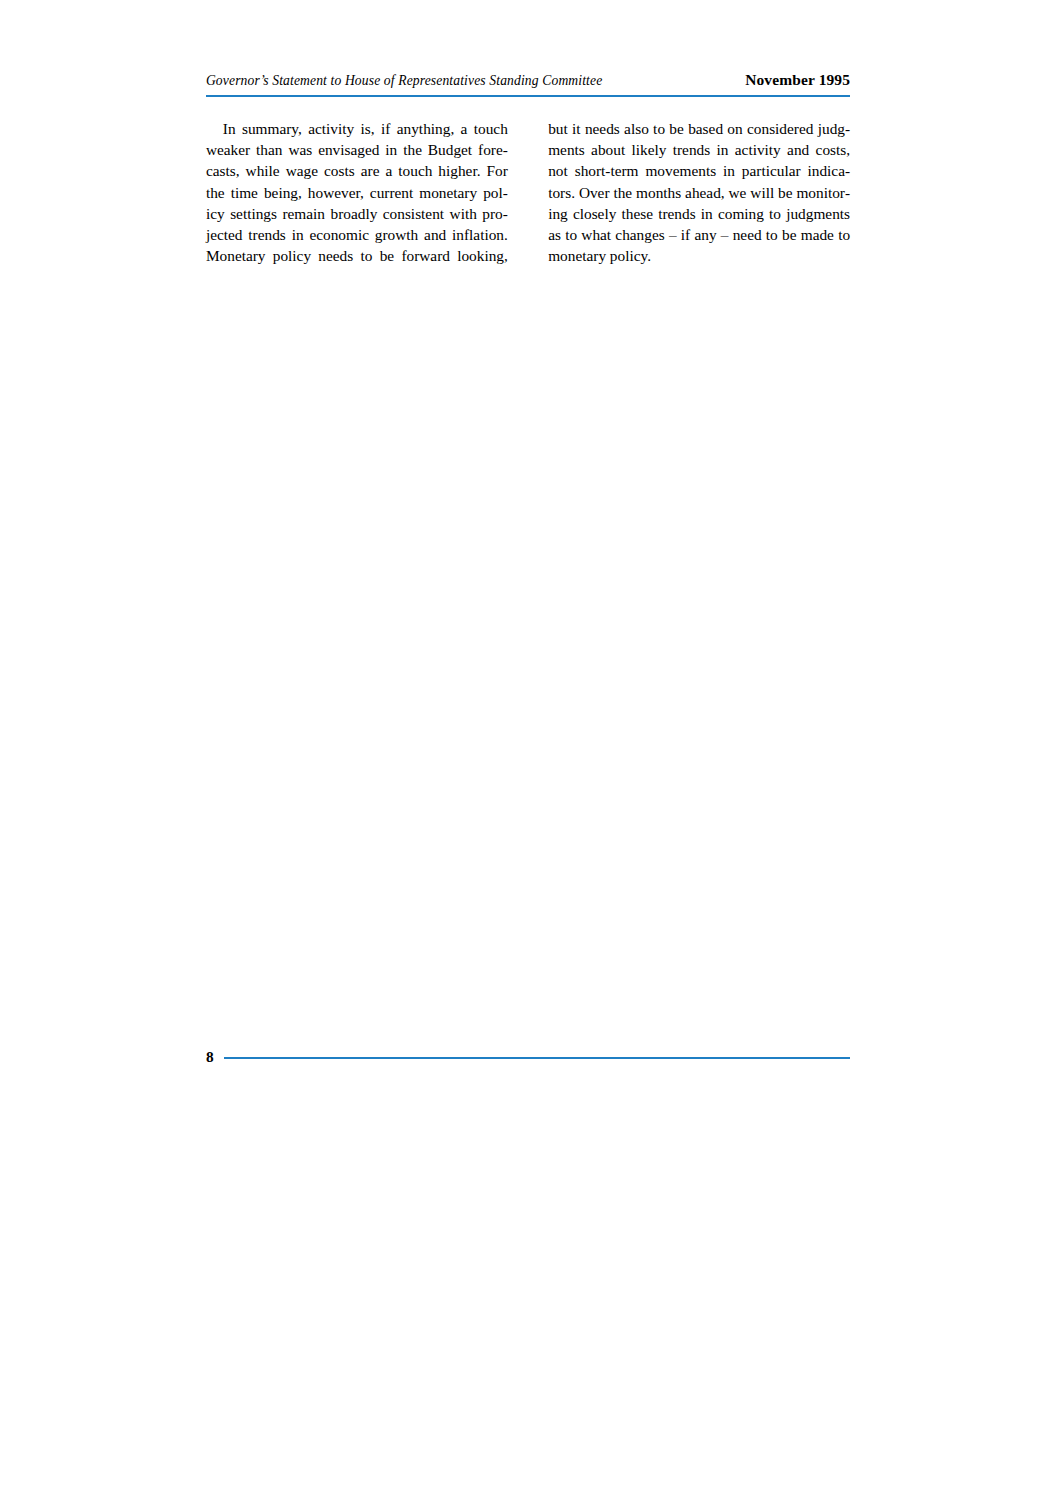Governor’s Statement to House of Representatives Standing Committee
November 1995
In summary, activity is, if anything, a touch weaker than was envisaged in the Budget forecasts, while wage costs are a touch higher. For the time being, however, current monetary policy settings remain broadly consistent with projected trends in economic growth and inflation. Monetary policy needs to be forward looking, but it needs also to be based on considered judgments about likely trends in activity and costs, not short-term movements in particular indicators. Over the months ahead, we will be monitoring closely these trends in coming to judgments as to what changes – if any – need to be made to monetary policy.
8